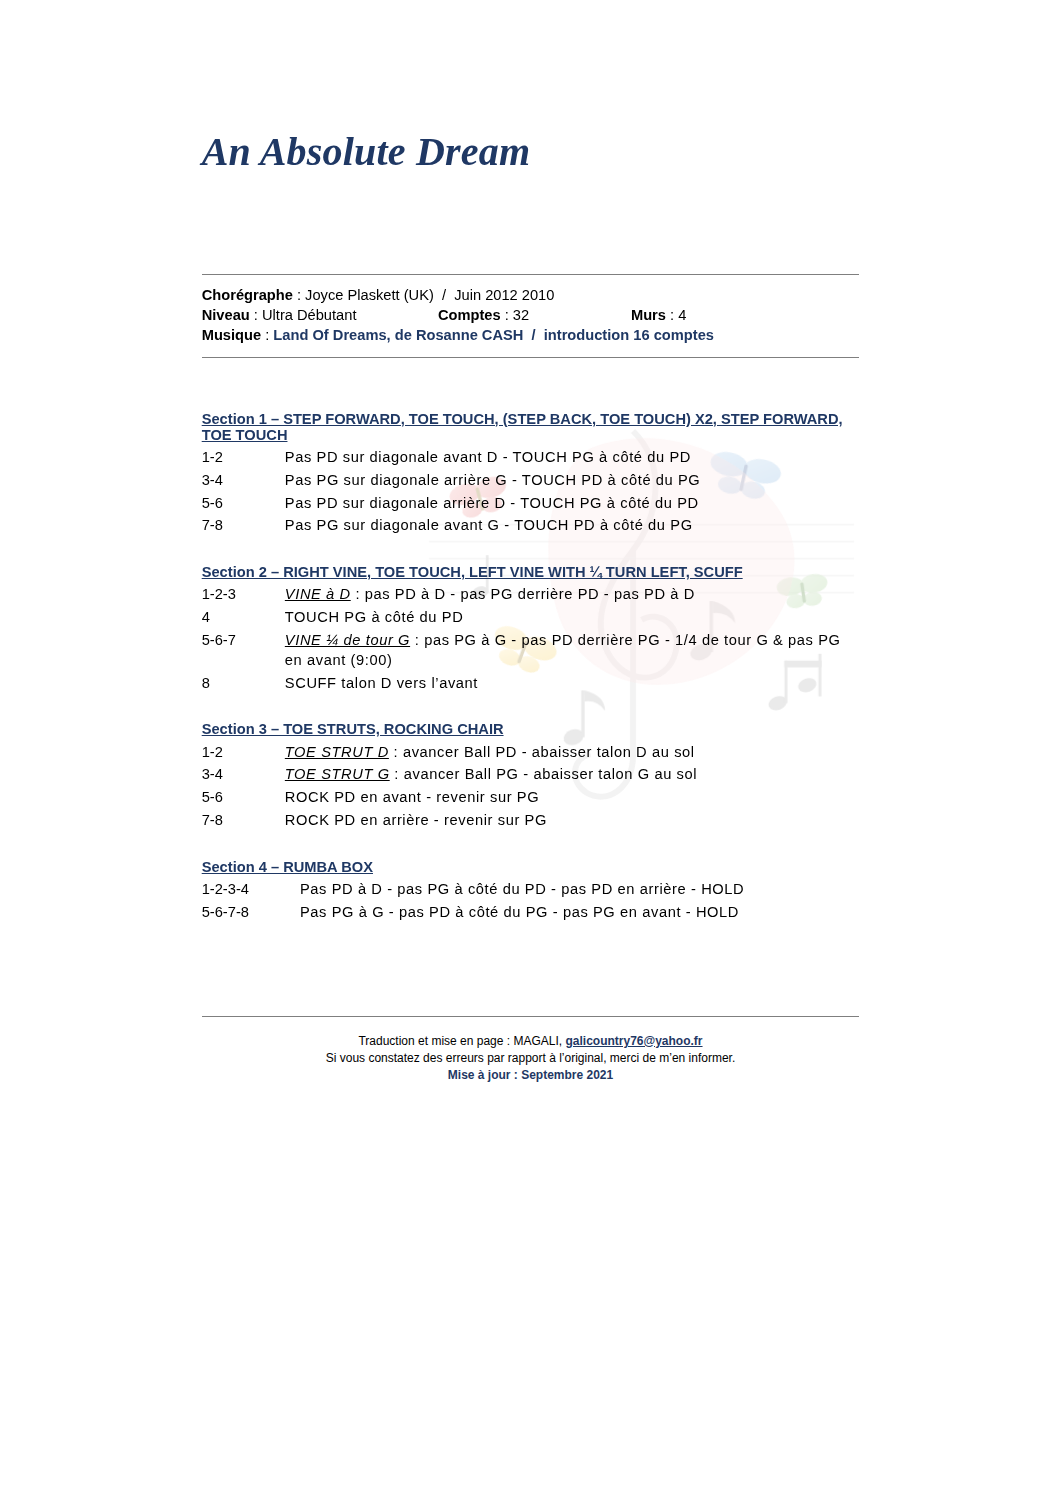An Absolute Dream
Chorégraphe : Joyce Plaskett (UK) / Juin 2012 2010
Niveau : Ultra Débutant Comptes : 32 Murs : 4
Musique : Land Of Dreams, de Rosanne CASH / introduction 16 comptes
Section 1 – STEP FORWARD, TOE TOUCH, (STEP BACK, TOE TOUCH) X2, STEP FORWARD, TOE TOUCH
| 1-2 | Pas PD sur diagonale avant D - TOUCH PG à côté du PD |
| 3-4 | Pas PG sur diagonale arrière G - TOUCH PD à côté du PG |
| 5-6 | Pas PD sur diagonale arrière D - TOUCH PG à côté du PD |
| 7-8 | Pas PG sur diagonale avant G - TOUCH PD à côté du PG |
Section 2 – RIGHT VINE, TOE TOUCH, LEFT VINE WITH ¼ TURN LEFT, SCUFF
| 1-2-3 | VINE à D : pas PD à D - pas PG derrière PD - pas PD à D |
| 4 | TOUCH PG à côté du PD |
| 5-6-7 | VINE ¼ de tour G : pas PG à G - pas PD derrière PG - 1/4 de tour G & pas PG en avant (9:00) |
| 8 | SCUFF talon D vers l’avant |
Section 3 – TOE STRUTS, ROCKING CHAIR
| 1-2 | TOE STRUT D : avancer Ball PD - abaisser talon D au sol |
| 3-4 | TOE STRUT G : avancer Ball PG - abaisser talon G au sol |
| 5-6 | ROCK PD en avant - revenir sur PG |
| 7-8 | ROCK PD en arrière - revenir sur PG |
Section 4 – RUMBA BOX
| 1-2-3-4 | Pas PD à D - pas PG à côté du PD - pas PD en arrière - HOLD |
| 5-6-7-8 | Pas PG à G - pas PD à côté du PG - pas PG en avant - HOLD |
Traduction et mise en page : MAGALI, galicountry76@yahoo.fr
Si vous constatez des erreurs par rapport à l’original, merci de m’en informer.
Mise à jour : Septembre 2021